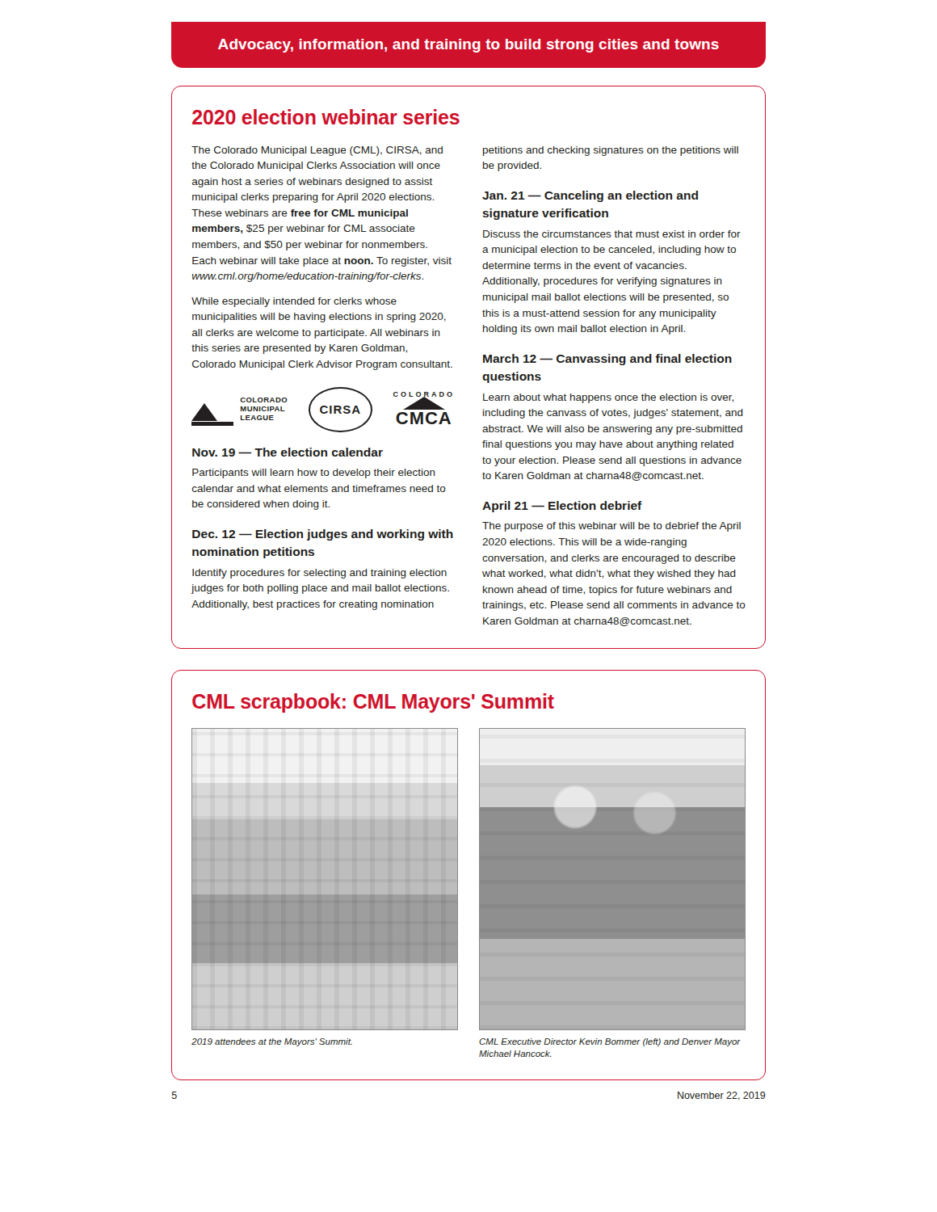Advocacy, information, and training to build strong cities and towns
2020 election webinar series
The Colorado Municipal League (CML), CIRSA, and the Colorado Municipal Clerks Association will once again host a series of webinars designed to assist municipal clerks preparing for April 2020 elections. These webinars are free for CML municipal members, $25 per webinar for CML associate members, and $50 per webinar for nonmembers. Each webinar will take place at noon. To register, visit www.cml.org/home/education-training/for-clerks.
While especially intended for clerks whose municipalities will be having elections in spring 2020, all clerks are welcome to participate. All webinars in this series are presented by Karen Goldman, Colorado Municipal Clerk Advisor Program consultant.
Colorado
Municipal
League
CIRSA
COLORADO CMCA
Nov. 19 — The election calendar
Participants will learn how to develop their election calendar and what elements and timeframes need to be considered when doing it.
Dec. 12 — Election judges and working with nomination petitions
Identify procedures for selecting and training election judges for both polling place and mail ballot elections. Additionally, best practices for creating nomination petitions and checking signatures on the petitions will be provided.
Jan. 21 — Canceling an election and signature verification
Discuss the circumstances that must exist in order for a municipal election to be canceled, including how to determine terms in the event of vacancies. Additionally, procedures for verifying signatures in municipal mail ballot elections will be presented, so this is a must-attend session for any municipality holding its own mail ballot election in April.
March 12 — Canvassing and final election questions
Learn about what happens once the election is over, including the canvass of votes, judges' statement, and abstract. We will also be answering any pre-submitted final questions you may have about anything related to your election. Please send all questions in advance to Karen Goldman at charna48@comcast.net.
April 21 — Election debrief
The purpose of this webinar will be to debrief the April 2020 elections. This will be a wide-ranging conversation, and clerks are encouraged to describe what worked, what didn't, what they wished they had known ahead of time, topics for future webinars and trainings, etc. Please send all comments in advance to Karen Goldman at charna48@comcast.net.
CML scrapbook: CML Mayors' Summit
2019 attendees at the Mayors' Summit.
CML Executive Director Kevin Bommer (left) and Denver Mayor Michael Hancock.
5 November 22, 2019